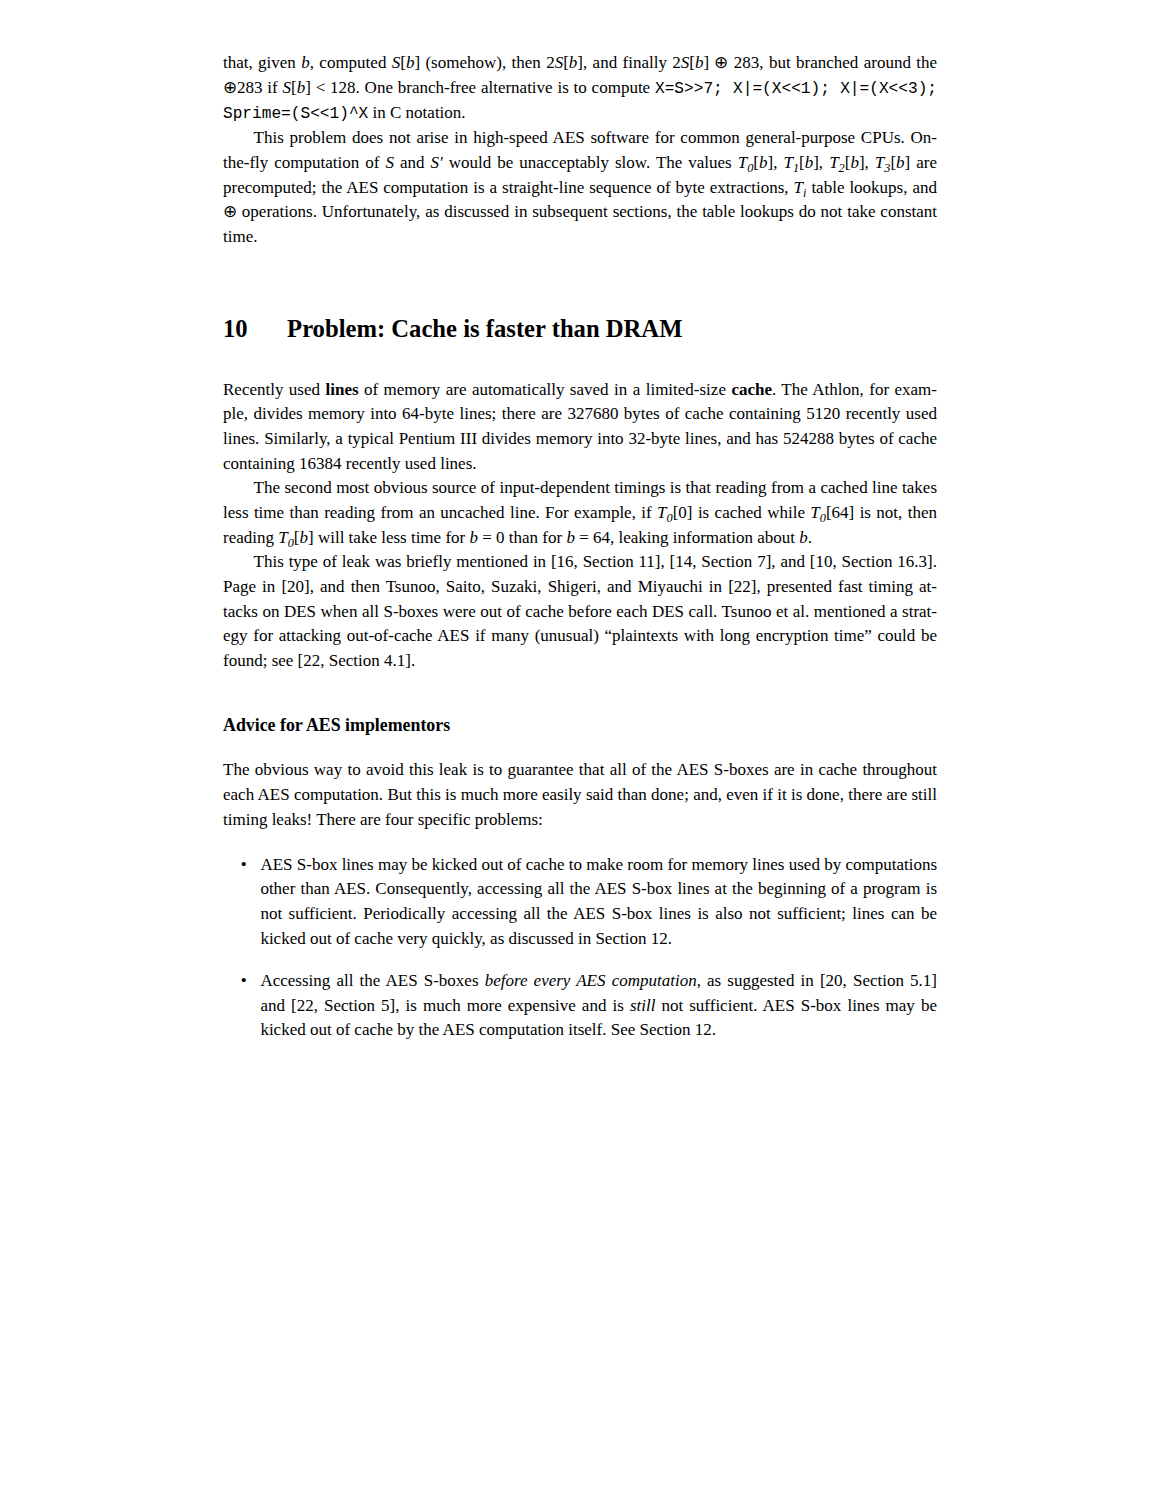that, given b, computed S[b] (somehow), then 2S[b], and finally 2S[b] ⊕ 283, but branched around the ⊕283 if S[b] < 128. One branch-free alternative is to compute X=S>>7; X|=(X<<1); X|=(X<<3); Sprime=(S<<1)^X in C notation.
This problem does not arise in high-speed AES software for common general-purpose CPUs. On-the-fly computation of S and S′ would be unacceptably slow. The values T0[b], T1[b], T2[b], T3[b] are precomputed; the AES computation is a straight-line sequence of byte extractions, Ti table lookups, and ⊕ operations. Unfortunately, as discussed in subsequent sections, the table lookups do not take constant time.
10 Problem: Cache is faster than DRAM
Recently used lines of memory are automatically saved in a limited-size cache. The Athlon, for example, divides memory into 64-byte lines; there are 327680 bytes of cache containing 5120 recently used lines. Similarly, a typical Pentium III divides memory into 32-byte lines, and has 524288 bytes of cache containing 16384 recently used lines.
The second most obvious source of input-dependent timings is that reading from a cached line takes less time than reading from an uncached line. For example, if T0[0] is cached while T0[64] is not, then reading T0[b] will take less time for b = 0 than for b = 64, leaking information about b.
This type of leak was briefly mentioned in [16, Section 11], [14, Section 7], and [10, Section 16.3]. Page in [20], and then Tsunoo, Saito, Suzaki, Shigeri, and Miyauchi in [22], presented fast timing attacks on DES when all S-boxes were out of cache before each DES call. Tsunoo et al. mentioned a strategy for attacking out-of-cache AES if many (unusual) “plaintexts with long encryption time” could be found; see [22, Section 4.1].
Advice for AES implementors
The obvious way to avoid this leak is to guarantee that all of the AES S-boxes are in cache throughout each AES computation. But this is much more easily said than done; and, even if it is done, there are still timing leaks! There are four specific problems:
AES S-box lines may be kicked out of cache to make room for memory lines used by computations other than AES. Consequently, accessing all the AES S-box lines at the beginning of a program is not sufficient. Periodically accessing all the AES S-box lines is also not sufficient; lines can be kicked out of cache very quickly, as discussed in Section 12.
Accessing all the AES S-boxes before every AES computation, as suggested in [20, Section 5.1] and [22, Section 5], is much more expensive and is still not sufficient. AES S-box lines may be kicked out of cache by the AES computation itself. See Section 12.